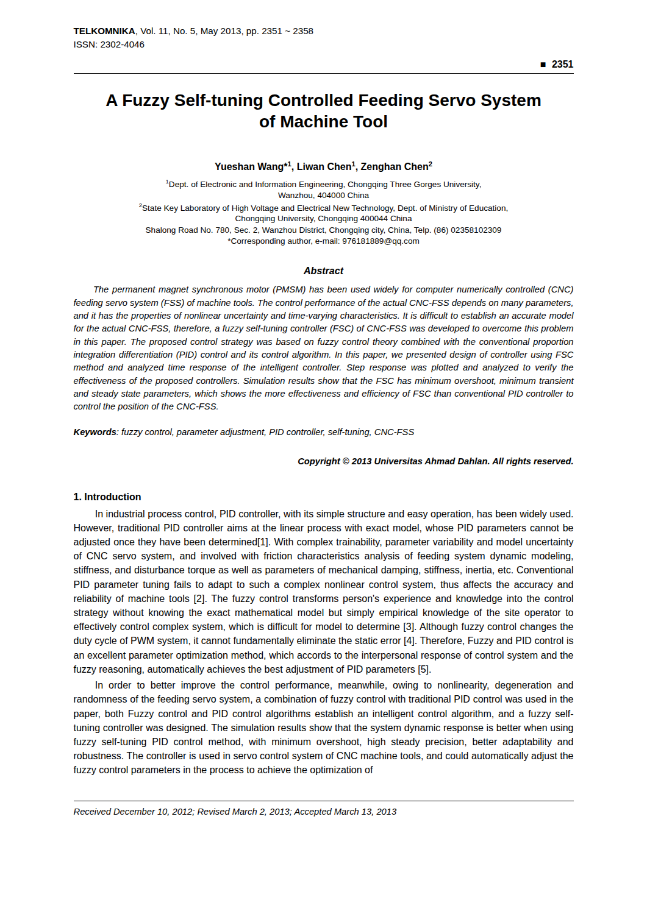TELKOMNIKA, Vol. 11, No. 5, May 2013, pp. 2351 ~ 2358 ISSN: 2302-4046
■2351
A Fuzzy Self-tuning Controlled Feeding Servo System
of Machine Tool
Yueshan Wang*1, Liwan Chen1, Zenghan Chen2
1Dept. of Electronic and Information Engineering, Chongqing Three Gorges University,
Wanzhou, 404000 China
2State Key Laboratory of High Voltage and Electrical New Technology, Dept. of Ministry of Education,
Chongqing University, Chongqing 400044 China
Shalong Road No. 780, Sec. 2, Wanzhou District, Chongqing city, China, Telp. (86) 02358102309
*Corresponding author, e-mail: 976181889@qq.com
Abstract
The permanent magnet synchronous motor (PMSM) has been used widely for computer numerically controlled (CNC) feeding servo system (FSS) of machine tools. The control performance of the actual CNC-FSS depends on many parameters, and it has the properties of nonlinear uncertainty and time-varying characteristics. It is difficult to establish an accurate model for the actual CNC-FSS, therefore, a fuzzy self-tuning controller (FSC) of CNC-FSS was developed to overcome this problem in this paper. The proposed control strategy was based on fuzzy control theory combined with the conventional proportion integration differentiation (PID) control and its control algorithm. In this paper, we presented design of controller using FSC method and analyzed time response of the intelligent controller. Step response was plotted and analyzed to verify the effectiveness of the proposed controllers. Simulation results show that the FSC has minimum overshoot, minimum transient and steady state parameters, which shows the more effectiveness and efficiency of FSC than conventional PID controller to control the position of the CNC-FSS.
Keywords: fuzzy control, parameter adjustment, PID controller, self-tuning, CNC-FSS
Copyright © 2013 Universitas Ahmad Dahlan. All rights reserved.
1. Introduction
In industrial process control, PID controller, with its simple structure and easy operation, has been widely used. However, traditional PID controller aims at the linear process with exact model, whose PID parameters cannot be adjusted once they have been determined[1]. With complex trainability, parameter variability and model uncertainty of CNC servo system, and involved with friction characteristics analysis of feeding system dynamic modeling, stiffness, and disturbance torque as well as parameters of mechanical damping, stiffness, inertia, etc. Conventional PID parameter tuning fails to adapt to such a complex nonlinear control system, thus affects the accuracy and reliability of machine tools [2]. The fuzzy control transforms person's experience and knowledge into the control strategy without knowing the exact mathematical model but simply empirical knowledge of the site operator to effectively control complex system, which is difficult for model to determine [3]. Although fuzzy control changes the duty cycle of PWM system, it cannot fundamentally eliminate the static error [4]. Therefore, Fuzzy and PID control is an excellent parameter optimization method, which accords to the interpersonal response of control system and the fuzzy reasoning, automatically achieves the best adjustment of PID parameters [5].
In order to better improve the control performance, meanwhile, owing to nonlinearity, degeneration and randomness of the feeding servo system, a combination of fuzzy control with traditional PID control was used in the paper, both Fuzzy control and PID control algorithms establish an intelligent control algorithm, and a fuzzy self-tuning controller was designed. The simulation results show that the system dynamic response is better when using fuzzy self-tuning PID control method, with minimum overshoot, high steady precision, better adaptability and robustness. The controller is used in servo control system of CNC machine tools, and could automatically adjust the fuzzy control parameters in the process to achieve the optimization of
Received December 10, 2012; Revised March 2, 2013; Accepted March 13, 2013